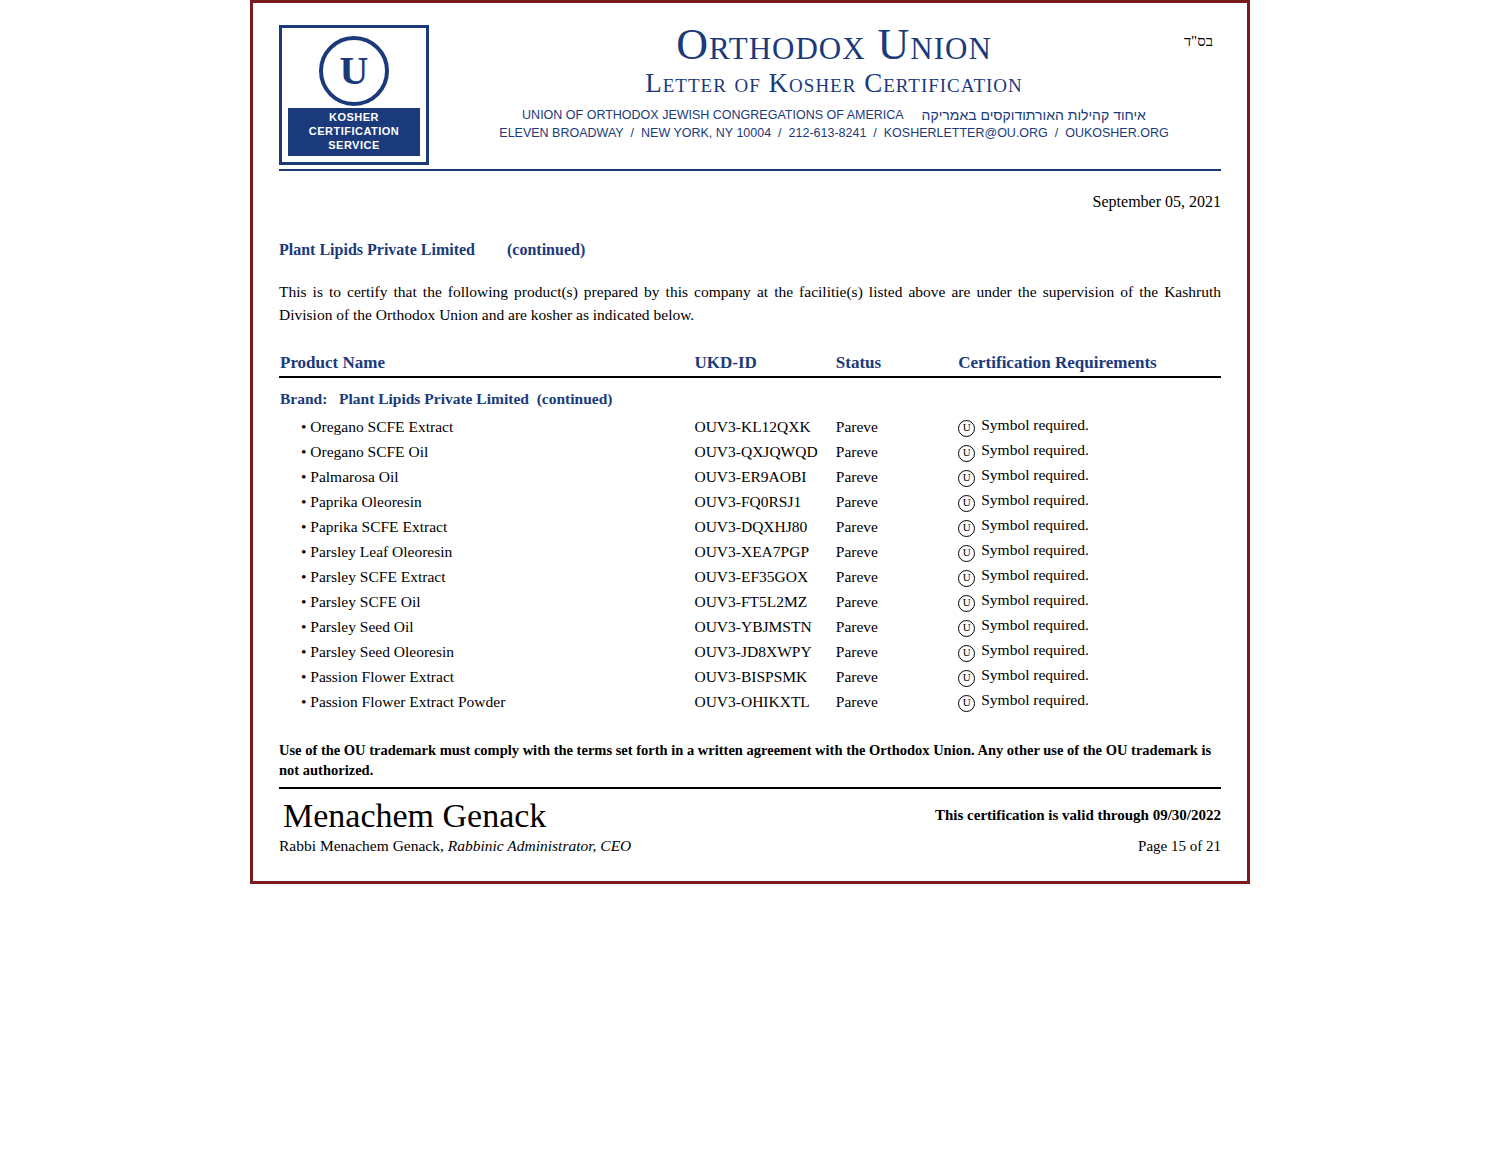בס"ד
U
KOSHER
CERTIFICATION
SERVICE
Orthodox Union
Letter of Kosher Certification
UNION OF ORTHODOX JEWISH CONGREGATIONS OF AMERICA איחוד קהילות האורתודוקסים באמריקה
ELEVEN BROADWAY / NEW YORK, NY 10004 / 212-613-8241 / KOSHERLETTER@OU.ORG / OUKOSHER.ORG
September 05, 2021
Plant Lipids Private Limited (continued)
This is to certify that the following product(s) prepared by this company at the facilitie(s) listed above are under the supervision of the Kashruth Division of the Orthodox Union and are kosher as indicated below.
| Product Name | UKD-ID | Status | Certification Requirements |
| --- | --- | --- | --- |
| Brand: Plant Lipids Private Limited (continued) |
| • Oregano SCFE Extract | OUV3-KL12QXK | Pareve | U Symbol required. |
| • Oregano SCFE Oil | OUV3-QXJQWQD | Pareve | U Symbol required. |
| • Palmarosa Oil | OUV3-ER9AOBI | Pareve | U Symbol required. |
| • Paprika Oleoresin | OUV3-FQ0RSJ1 | Pareve | U Symbol required. |
| • Paprika SCFE Extract | OUV3-DQXHJ80 | Pareve | U Symbol required. |
| • Parsley Leaf Oleoresin | OUV3-XEA7PGP | Pareve | U Symbol required. |
| • Parsley SCFE Extract | OUV3-EF35GOX | Pareve | U Symbol required. |
| • Parsley SCFE Oil | OUV3-FT5L2MZ | Pareve | U Symbol required. |
| • Parsley Seed Oil | OUV3-YBJMSTN | Pareve | U Symbol required. |
| • Parsley Seed Oleoresin | OUV3-JD8XWPY | Pareve | U Symbol required. |
| • Passion Flower Extract | OUV3-BISPSMK | Pareve | U Symbol required. |
| • Passion Flower Extract Powder | OUV3-OHIKXTL | Pareve | U Symbol required. |
Use of the OU trademark must comply with the terms set forth in a written agreement with the Orthodox Union. Any other use of the OU trademark is not authorized.
Menachem Genack
Rabbi Menachem Genack, Rabbinic Administrator, CEO
This certification is valid through 09/30/2022
Page 15 of 21